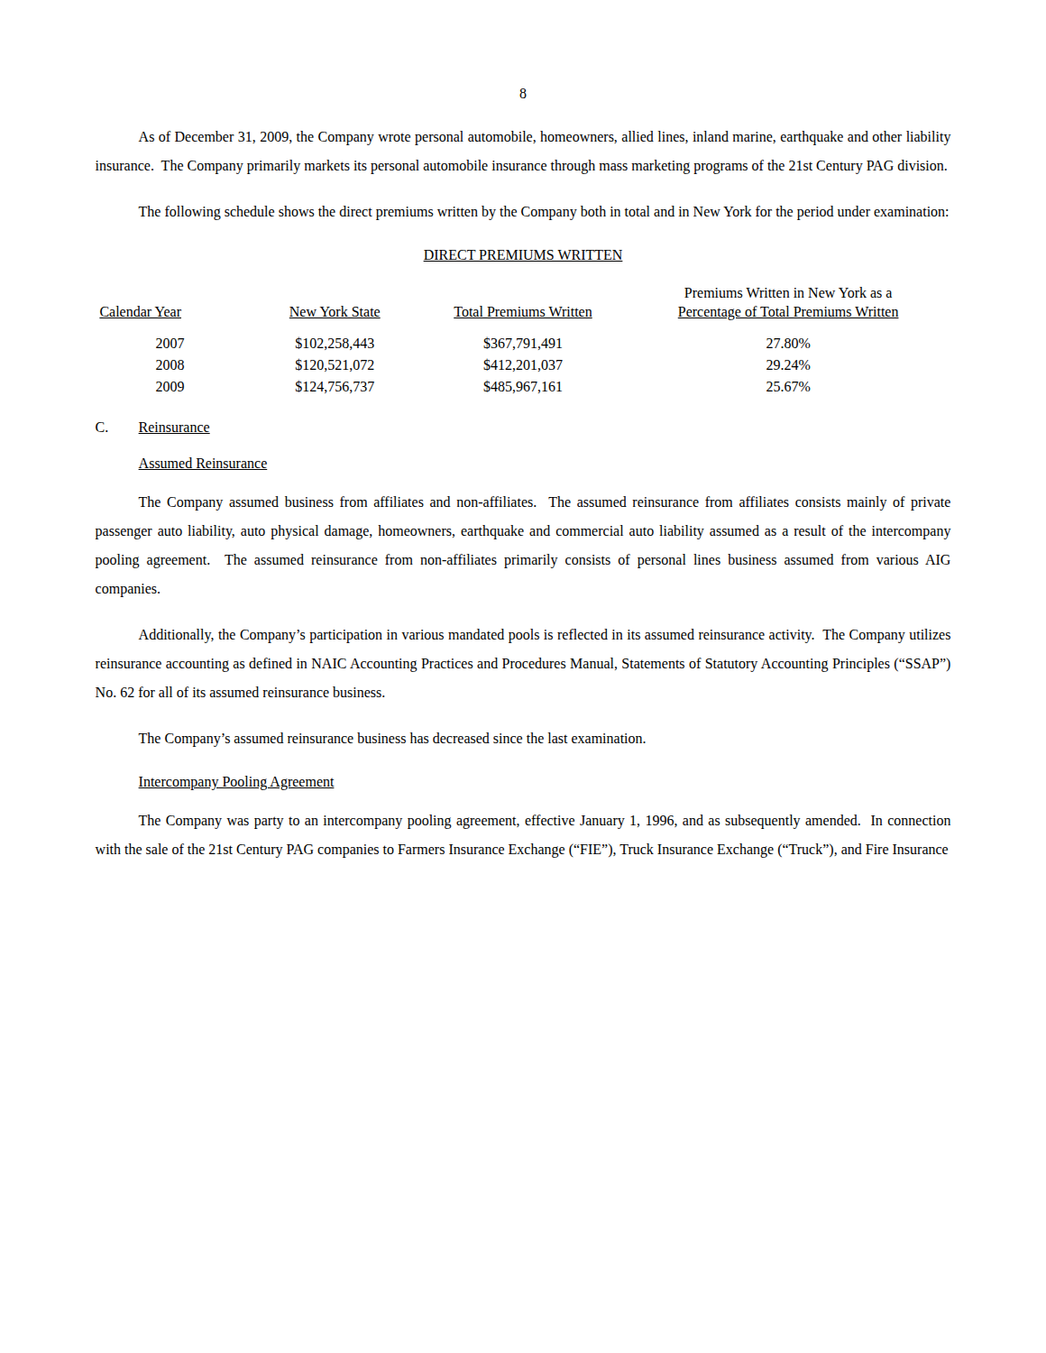8
As of December 31, 2009, the Company wrote personal automobile, homeowners, allied lines, inland marine, earthquake and other liability insurance. The Company primarily markets its personal automobile insurance through mass marketing programs of the 21st Century PAG division.
The following schedule shows the direct premiums written by the Company both in total and in New York for the period under examination:
DIRECT PREMIUMS WRITTEN
| Calendar Year | New York State | Total Premiums Written | Premiums Written in New York as a |
| --- | --- | --- | --- |
| Percentage of Total Premiums Written |
| 2007 | $102,258,443 | $367,791,491 | 27.80% |
| 2008 | $120,521,072 | $412,201,037 | 29.24% |
| 2009 | $124,756,737 | $485,967,161 | 25.67% |
C. Reinsurance
Assumed Reinsurance
The Company assumed business from affiliates and non-affiliates. The assumed reinsurance from affiliates consists mainly of private passenger auto liability, auto physical damage, homeowners, earthquake and commercial auto liability assumed as a result of the intercompany pooling agreement. The assumed reinsurance from non-affiliates primarily consists of personal lines business assumed from various AIG companies.
Additionally, the Company’s participation in various mandated pools is reflected in its assumed reinsurance activity. The Company utilizes reinsurance accounting as defined in NAIC Accounting Practices and Procedures Manual, Statements of Statutory Accounting Principles (“SSAP”) No. 62 for all of its assumed reinsurance business.
The Company’s assumed reinsurance business has decreased since the last examination.
Intercompany Pooling Agreement
The Company was party to an intercompany pooling agreement, effective January 1, 1996, and as subsequently amended. In connection with the sale of the 21st Century PAG companies to Farmers Insurance Exchange (“FIE”), Truck Insurance Exchange (“Truck”), and Fire Insurance